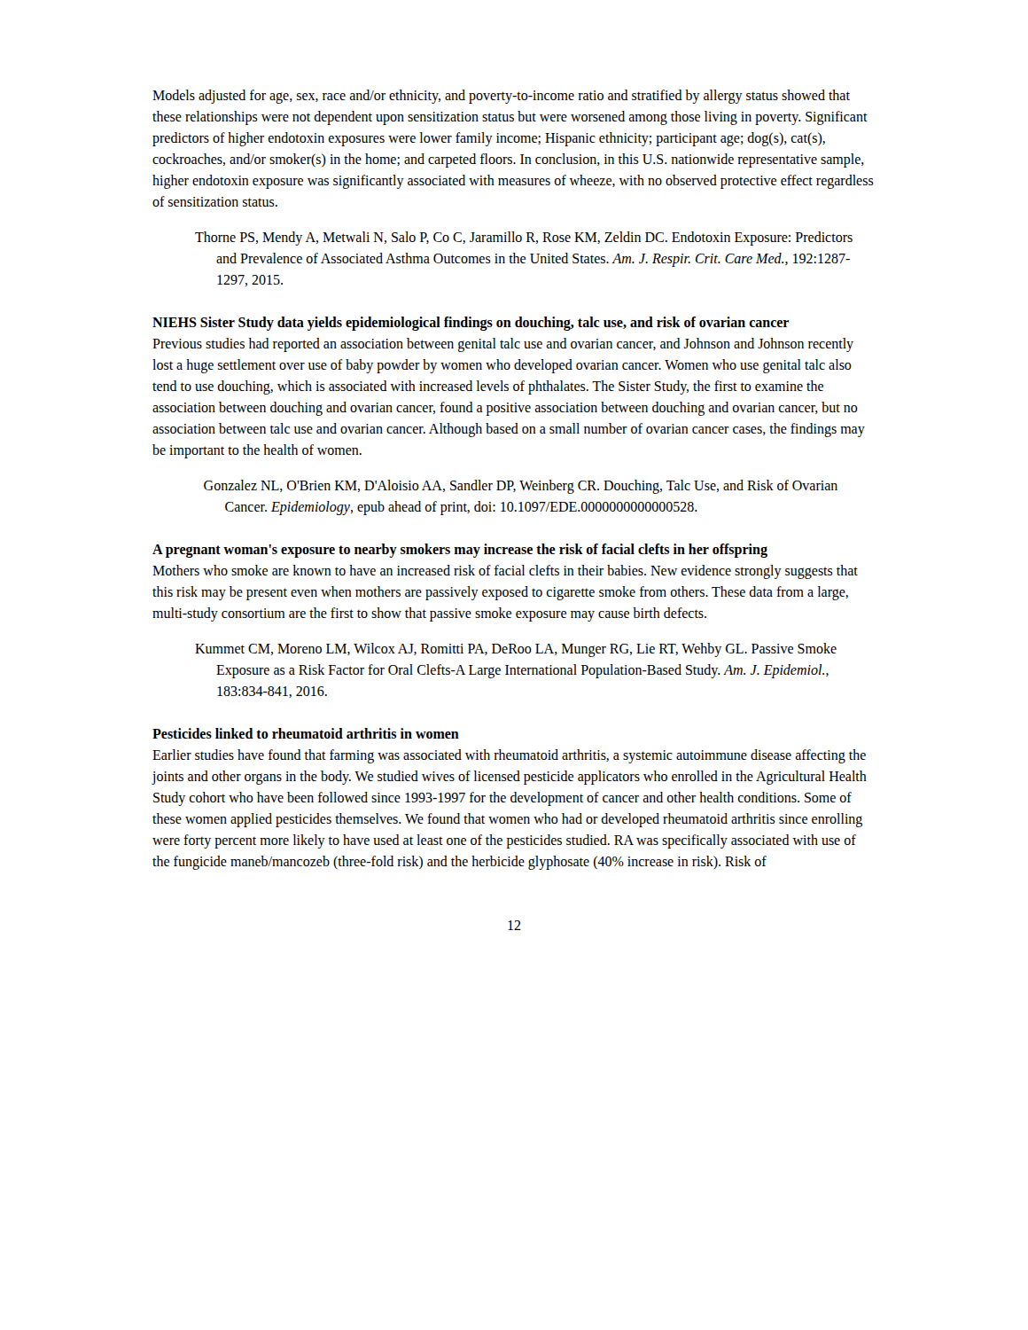Models adjusted for age, sex, race and/or ethnicity, and poverty-to-income ratio and stratified by allergy status showed that these relationships were not dependent upon sensitization status but were worsened among those living in poverty. Significant predictors of higher endotoxin exposures were lower family income; Hispanic ethnicity; participant age; dog(s), cat(s), cockroaches, and/or smoker(s) in the home; and carpeted floors. In conclusion, in this U.S. nationwide representative sample, higher endotoxin exposure was significantly associated with measures of wheeze, with no observed protective effect regardless of sensitization status.
Thorne PS, Mendy A, Metwali N, Salo P, Co C, Jaramillo R, Rose KM, Zeldin DC. Endotoxin Exposure: Predictors and Prevalence of Associated Asthma Outcomes in the United States. Am. J. Respir. Crit. Care Med., 192:1287-1297, 2015.
NIEHS Sister Study data yields epidemiological findings on douching, talc use, and risk of ovarian cancer
Previous studies had reported an association between genital talc use and ovarian cancer, and Johnson and Johnson recently lost a huge settlement over use of baby powder by women who developed ovarian cancer. Women who use genital talc also tend to use douching, which is associated with increased levels of phthalates. The Sister Study, the first to examine the association between douching and ovarian cancer, found a positive association between douching and ovarian cancer, but no association between talc use and ovarian cancer. Although based on a small number of ovarian cancer cases, the findings may be important to the health of women.
Gonzalez NL, O'Brien KM, D'Aloisio AA, Sandler DP, Weinberg CR. Douching, Talc Use, and Risk of Ovarian Cancer. Epidemiology, epub ahead of print, doi: 10.1097/EDE.0000000000000528.
A pregnant woman's exposure to nearby smokers may increase the risk of facial clefts in her offspring
Mothers who smoke are known to have an increased risk of facial clefts in their babies. New evidence strongly suggests that this risk may be present even when mothers are passively exposed to cigarette smoke from others. These data from a large, multi-study consortium are the first to show that passive smoke exposure may cause birth defects.
Kummet CM, Moreno LM, Wilcox AJ, Romitti PA, DeRoo LA, Munger RG, Lie RT, Wehby GL. Passive Smoke Exposure as a Risk Factor for Oral Clefts-A Large International Population-Based Study. Am. J. Epidemiol., 183:834-841, 2016.
Pesticides linked to rheumatoid arthritis in women
Earlier studies have found that farming was associated with rheumatoid arthritis, a systemic autoimmune disease affecting the joints and other organs in the body. We studied wives of licensed pesticide applicators who enrolled in the Agricultural Health Study cohort who have been followed since 1993-1997 for the development of cancer and other health conditions. Some of these women applied pesticides themselves. We found that women who had or developed rheumatoid arthritis since enrolling were forty percent more likely to have used at least one of the pesticides studied. RA was specifically associated with use of the fungicide maneb/mancozeb (three-fold risk) and the herbicide glyphosate (40% increase in risk). Risk of
12